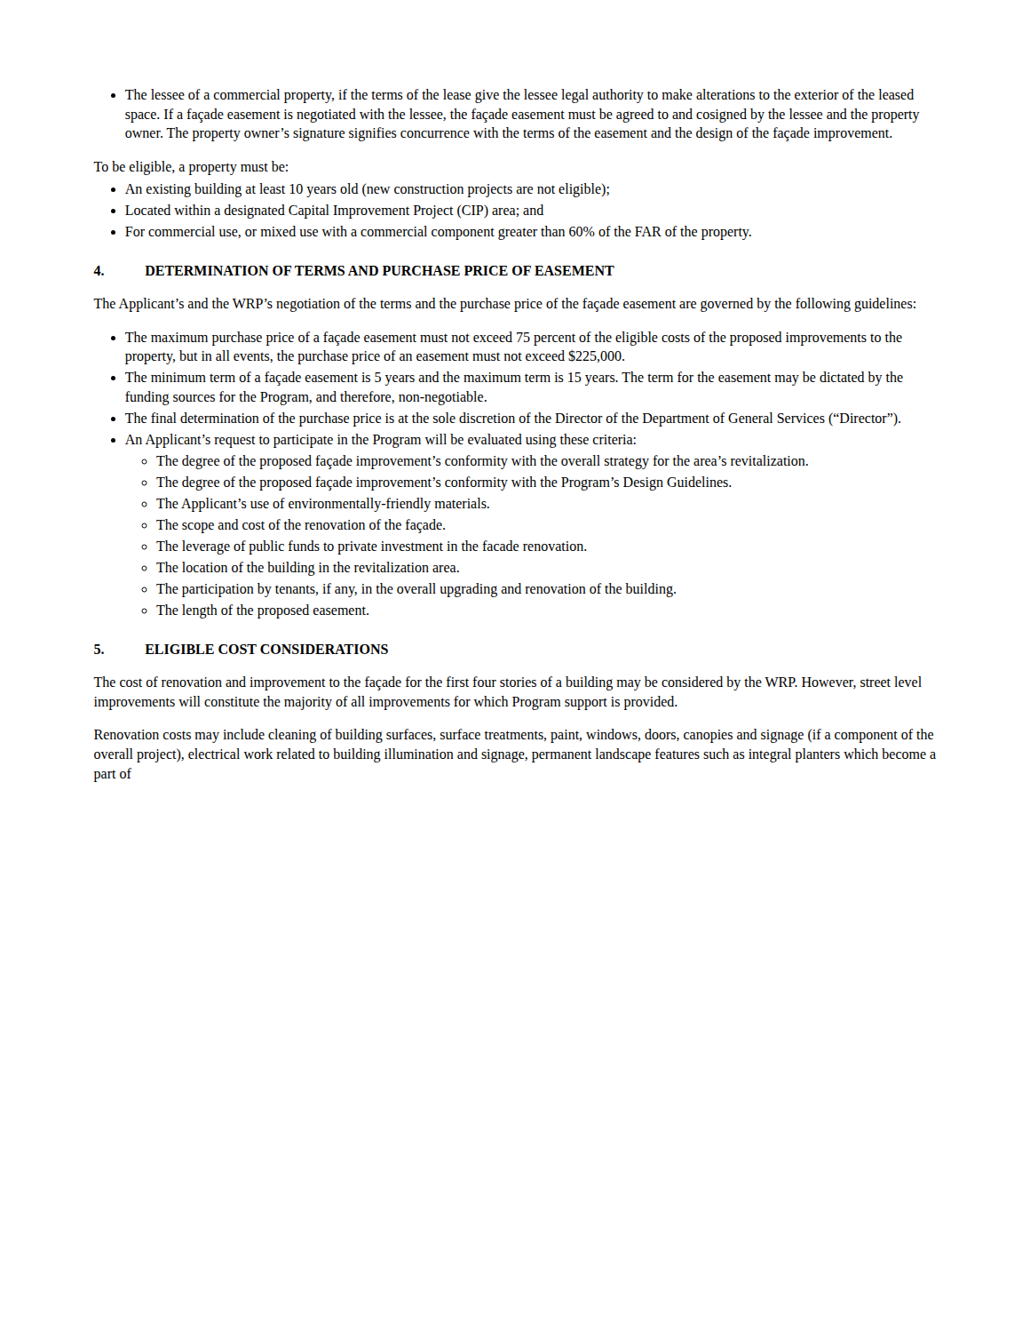The lessee of a commercial property, if the terms of the lease give the lessee legal authority to make alterations to the exterior of the leased space. If a façade easement is negotiated with the lessee, the façade easement must be agreed to and cosigned by the lessee and the property owner. The property owner’s signature signifies concurrence with the terms of the easement and the design of the façade improvement.
To be eligible, a property must be:
An existing building at least 10 years old (new construction projects are not eligible);
Located within a designated Capital Improvement Project (CIP) area; and
For commercial use, or mixed use with a commercial component greater than 60% of the FAR of the property.
4. Determination of Terms and Purchase Price of Easement
The Applicant’s and the WRP’s negotiation of the terms and the purchase price of the façade easement are governed by the following guidelines:
The maximum purchase price of a façade easement must not exceed 75 percent of the eligible costs of the proposed improvements to the property, but in all events, the purchase price of an easement must not exceed $225,000.
The minimum term of a façade easement is 5 years and the maximum term is 15 years. The term for the easement may be dictated by the funding sources for the Program, and therefore, non-negotiable.
The final determination of the purchase price is at the sole discretion of the Director of the Department of General Services (“Director”).
An Applicant’s request to participate in the Program will be evaluated using these criteria:
The degree of the proposed façade improvement’s conformity with the overall strategy for the area’s revitalization.
The degree of the proposed façade improvement’s conformity with the Program’s Design Guidelines.
The Applicant’s use of environmentally-friendly materials.
The scope and cost of the renovation of the façade.
The leverage of public funds to private investment in the facade renovation.
The location of the building in the revitalization area.
The participation by tenants, if any, in the overall upgrading and renovation of the building.
The length of the proposed easement.
5. Eligible Cost Considerations
The cost of renovation and improvement to the façade for the first four stories of a building may be considered by the WRP. However, street level improvements will constitute the majority of all improvements for which Program support is provided.
Renovation costs may include cleaning of building surfaces, surface treatments, paint, windows, doors, canopies and signage (if a component of the overall project), electrical work related to building illumination and signage, permanent landscape features such as integral planters which become a part of